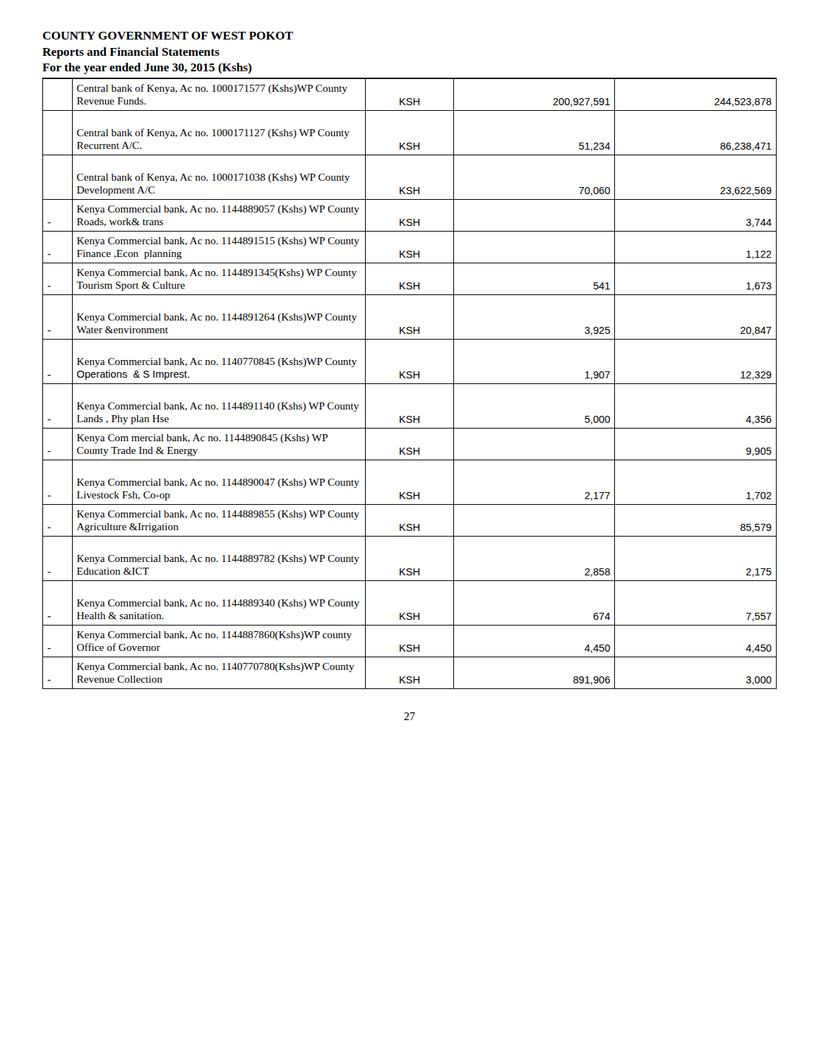COUNTY GOVERNMENT OF WEST POKOT
Reports and Financial Statements
For the year ended June 30, 2015 (Kshs)
| | Central bank of Kenya, Ac no. 1000171577 (Kshs)WP County Revenue Funds. | KSH | 200,927,591 | 244,523,878 |
| | Central bank of Kenya, Ac no. 1000171127 (Kshs) WP County Recurrent A/C. | KSH | 51,234 | 86,238,471 |
| | Central bank of Kenya, Ac no. 1000171038 (Kshs) WP County Development A/C | KSH | 70,060 | 23,622,569 |
| - | Kenya Commercial bank, Ac no. 1144889057 (Kshs) WP County Roads, work& trans | KSH | | 3,744 |
| - | Kenya Commercial bank, Ac no. 1144891515 (Kshs) WP County Finance ,Econ planning | KSH | | 1,122 |
| - | Kenya Commercial bank, Ac no. 1144891345(Kshs) WP County Tourism Sport & Culture | KSH | 541 | 1,673 |
| - | Kenya Commercial bank, Ac no. 1144891264 (Kshs)WP County Water &environment | KSH | 3,925 | 20,847 |
| - | Kenya Commercial bank, Ac no. 1140770845 (Kshs)WP County Operations & S Imprest. | KSH | 1,907 | 12,329 |
| - | Kenya Commercial bank, Ac no. 1144891140 (Kshs) WP County Lands , Phy plan Hse | KSH | 5,000 | 4,356 |
| - | Kenya Com mercial bank, Ac no. 1144890845 (Kshs) WP County Trade Ind & Energy | KSH | | 9,905 |
| - | Kenya Commercial bank, Ac no. 1144890047 (Kshs) WP County Livestock Fsh, Co-op | KSH | 2,177 | 1,702 |
| - | Kenya Commercial bank, Ac no. 1144889855 (Kshs) WP County Agriculture &Irrigation | KSH | | 85,579 |
| - | Kenya Commercial bank, Ac no. 1144889782 (Kshs) WP County Education &ICT | KSH | 2,858 | 2,175 |
| - | Kenya Commercial bank, Ac no. 1144889340 (Kshs) WP County Health & sanitation. | KSH | 674 | 7,557 |
| - | Kenya Commercial bank, Ac no. 1144887860(Kshs)WP county Office of Governor | KSH | 4,450 | 4,450 |
| - | Kenya Commercial bank, Ac no. 1140770780(Kshs)WP County Revenue Collection | KSH | 891,906 | 3,000 |
27